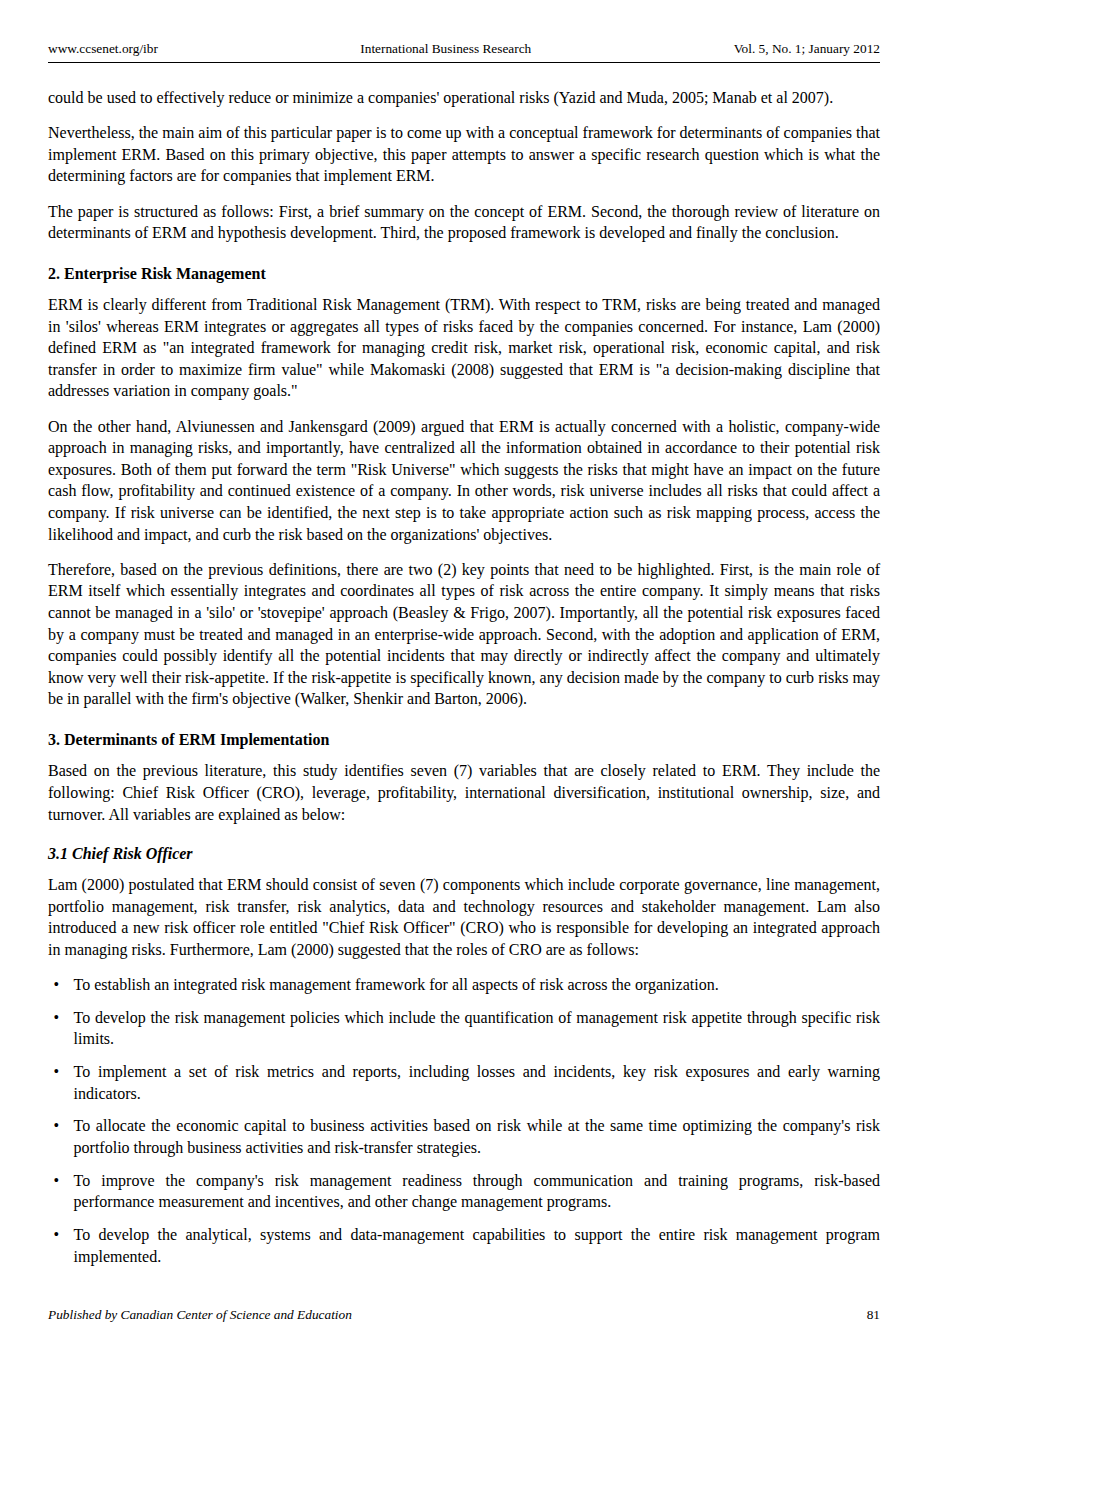www.ccsenet.org/ibr
International Business Research
Vol. 5, No. 1; January 2012
could be used to effectively reduce or minimize a companies' operational risks (Yazid and Muda, 2005; Manab et al 2007).
Nevertheless, the main aim of this particular paper is to come up with a conceptual framework for determinants of companies that implement ERM. Based on this primary objective, this paper attempts to answer a specific research question which is what the determining factors are for companies that implement ERM.
The paper is structured as follows: First, a brief summary on the concept of ERM. Second, the thorough review of literature on determinants of ERM and hypothesis development. Third, the proposed framework is developed and finally the conclusion.
2. Enterprise Risk Management
ERM is clearly different from Traditional Risk Management (TRM). With respect to TRM, risks are being treated and managed in 'silos' whereas ERM integrates or aggregates all types of risks faced by the companies concerned. For instance, Lam (2000) defined ERM as "an integrated framework for managing credit risk, market risk, operational risk, economic capital, and risk transfer in order to maximize firm value" while Makomaski (2008) suggested that ERM is "a decision-making discipline that addresses variation in company goals."
On the other hand, Alviunessen and Jankensgard (2009) argued that ERM is actually concerned with a holistic, company-wide approach in managing risks, and importantly, have centralized all the information obtained in accordance to their potential risk exposures. Both of them put forward the term "Risk Universe" which suggests the risks that might have an impact on the future cash flow, profitability and continued existence of a company. In other words, risk universe includes all risks that could affect a company. If risk universe can be identified, the next step is to take appropriate action such as risk mapping process, access the likelihood and impact, and curb the risk based on the organizations' objectives.
Therefore, based on the previous definitions, there are two (2) key points that need to be highlighted. First, is the main role of ERM itself which essentially integrates and coordinates all types of risk across the entire company. It simply means that risks cannot be managed in a 'silo' or 'stovepipe' approach (Beasley & Frigo, 2007). Importantly, all the potential risk exposures faced by a company must be treated and managed in an enterprise-wide approach. Second, with the adoption and application of ERM, companies could possibly identify all the potential incidents that may directly or indirectly affect the company and ultimately know very well their risk-appetite. If the risk-appetite is specifically known, any decision made by the company to curb risks may be in parallel with the firm's objective (Walker, Shenkir and Barton, 2006).
3. Determinants of ERM Implementation
Based on the previous literature, this study identifies seven (7) variables that are closely related to ERM. They include the following: Chief Risk Officer (CRO), leverage, profitability, international diversification, institutional ownership, size, and turnover. All variables are explained as below:
3.1 Chief Risk Officer
Lam (2000) postulated that ERM should consist of seven (7) components which include corporate governance, line management, portfolio management, risk transfer, risk analytics, data and technology resources and stakeholder management. Lam also introduced a new risk officer role entitled "Chief Risk Officer" (CRO) who is responsible for developing an integrated approach in managing risks. Furthermore, Lam (2000) suggested that the roles of CRO are as follows:
To establish an integrated risk management framework for all aspects of risk across the organization.
To develop the risk management policies which include the quantification of management risk appetite through specific risk limits.
To implement a set of risk metrics and reports, including losses and incidents, key risk exposures and early warning indicators.
To allocate the economic capital to business activities based on risk while at the same time optimizing the company's risk portfolio through business activities and risk-transfer strategies.
To improve the company's risk management readiness through communication and training programs, risk-based performance measurement and incentives, and other change management programs.
To develop the analytical, systems and data-management capabilities to support the entire risk management program implemented.
Published by Canadian Center of Science and Education
81